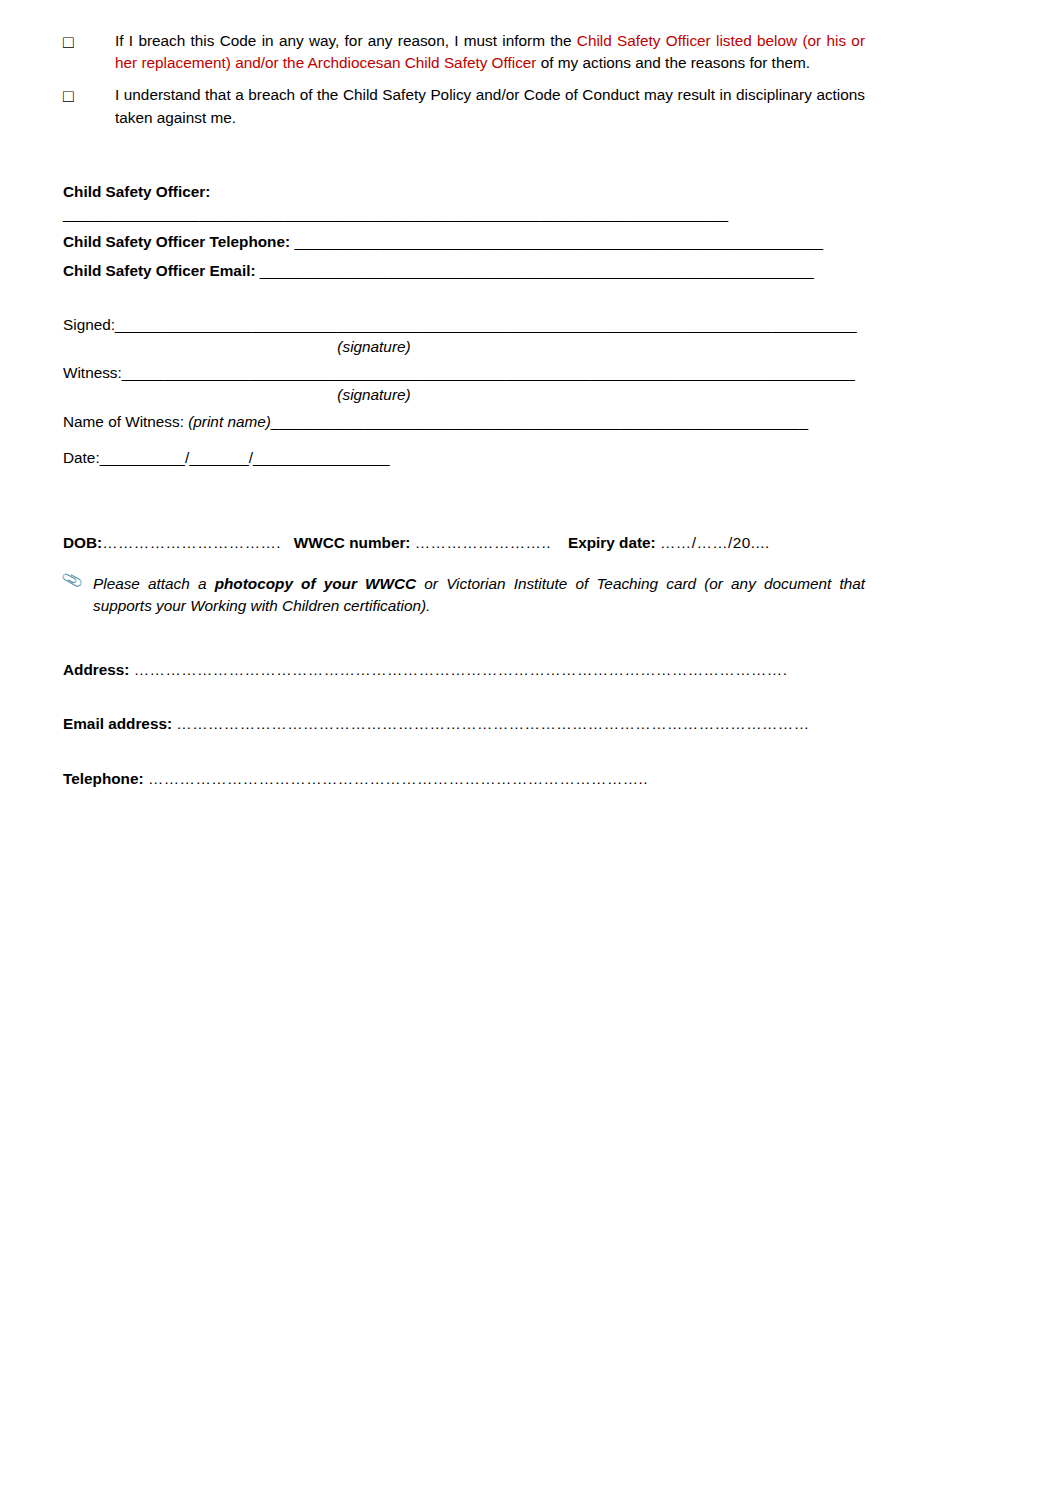If I breach this Code in any way, for any reason, I must inform the Child Safety Officer listed below (or his or her replacement) and/or the Archdiocesan Child Safety Officer of my actions and the reasons for them.
I understand that a breach of the Child Safety Policy and/or Code of Conduct may result in disciplinary actions taken against me.
Child Safety Officer: ______________________________________________________________________________
Child Safety Officer Telephone: ______________________________________________________________
Child Safety Officer Email: _________________________________________________________________
Signed:_______________________________________________________________________________________
(signature)
Witness:______________________________________________________________________________________
(signature)
Name of Witness: (print name)_______________________________________________________________
Date:__________/_______/________________
DOB:……………………………. WWCC number: …………………….. Expiry date: ……/……/20....
📎 Please attach a photocopy of your WWCC or Victorian Institute of Teaching card (or any document that supports your Working with Children certification).
Address: …………………………………………………………………………………………………………….
Email address: …………………………………………………………………………………………………………
Telephone: …………………………………………………………………………………..